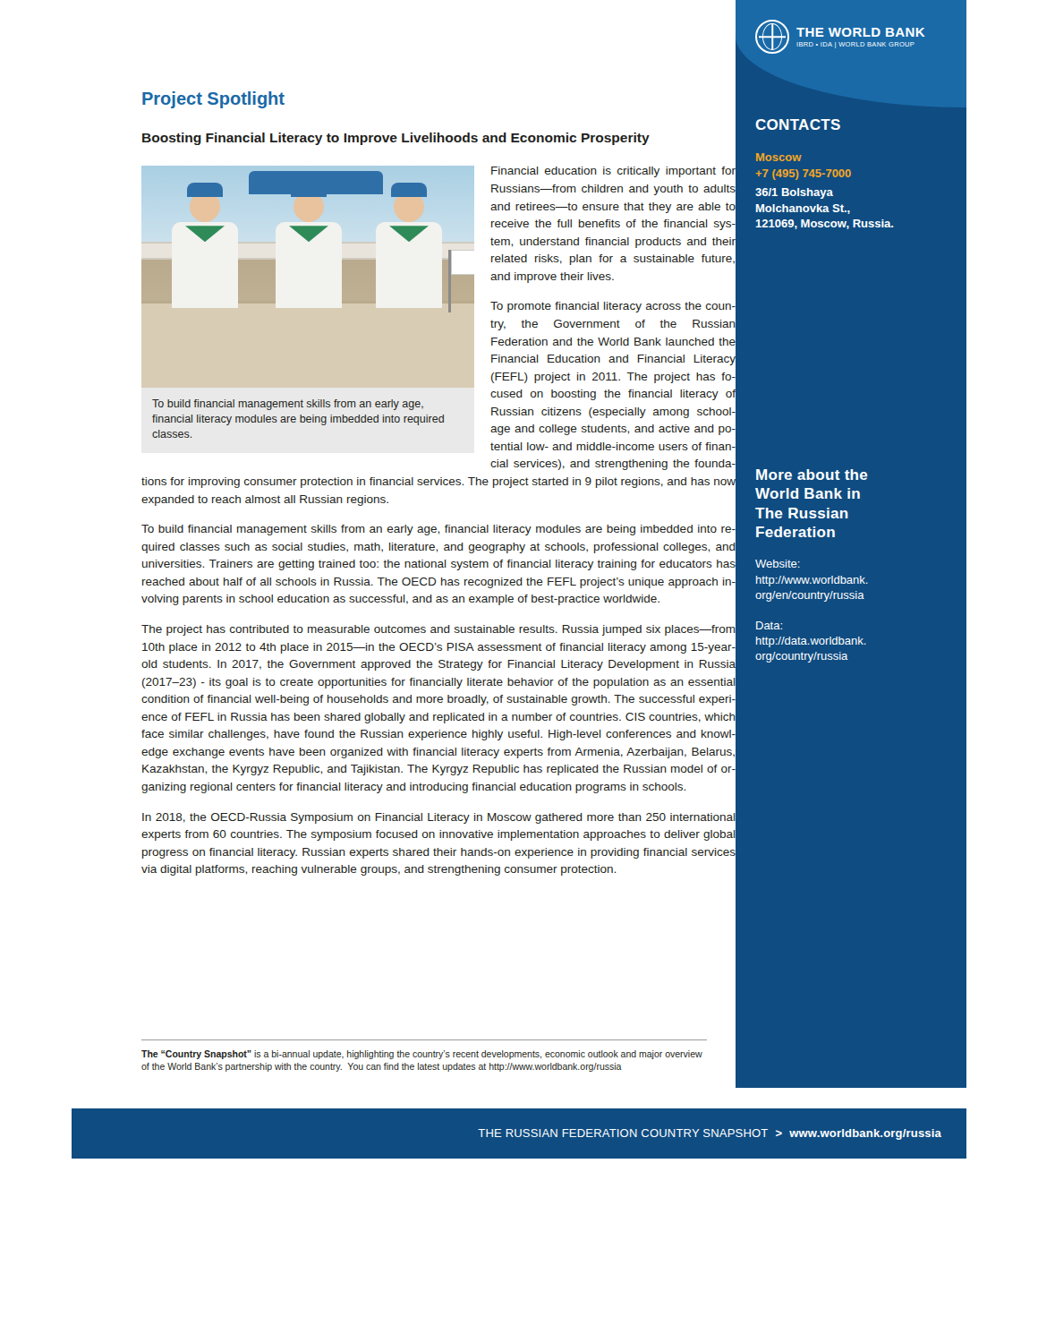THE WORLD BANK
IBRD • IDA | WORLD BANK GROUP
CONTACTS
Moscow
+7 (495) 745-7000
36/1 Bolshaya
Molchanovka St.,
121069, Moscow, Russia.
More about the
World Bank in
The Russian
Federation
Website:
http://www.worldbank.
org/en/country/russia
Data:
http://data.worldbank.
org/country/russia
Project Spotlight
Boosting Financial Literacy to Improve Livelihoods and Economic Prosperity
To build financial management skills from an early age, financial literacy modules are being imbedded into required classes.
Financial education is critically important for Russians—from children and youth to adults and retirees—to ensure that they are able to receive the full benefits of the financial system, understand financial products and their related risks, plan for a sustainable future, and improve their lives.
To promote financial literacy across the country, the Government of the Russian Federation and the World Bank launched the Financial Education and Financial Literacy (FEFL) project in 2011. The project has focused on boosting the financial literacy of Russian citizens (especially among school-age and college students, and active and potential low- and middle-income users of financial services), and strengthening the foundations for improving consumer protection in financial services. The project started in 9 pilot regions, and has now expanded to reach almost all Russian regions.
To build financial management skills from an early age, financial literacy modules are being imbedded into required classes such as social studies, math, literature, and geography at schools, professional colleges, and universities. Trainers are getting trained too: the national system of financial literacy training for educators has reached about half of all schools in Russia. The OECD has recognized the FEFL project’s unique approach involving parents in school education as successful, and as an example of best-practice worldwide.
The project has contributed to measurable outcomes and sustainable results. Russia jumped six places—from 10th place in 2012 to 4th place in 2015—in the OECD’s PISA assessment of financial literacy among 15-year-old students. In 2017, the Government approved the Strategy for Financial Literacy Development in Russia (2017–23) - its goal is to create opportunities for financially literate behavior of the population as an essential condition of financial well-being of households and more broadly, of sustainable growth. The successful experience of FEFL in Russia has been shared globally and replicated in a number of countries. CIS countries, which face similar challenges, have found the Russian experience highly useful. High-level conferences and knowledge exchange events have been organized with financial literacy experts from Armenia, Azerbaijan, Belarus, Kazakhstan, the Kyrgyz Republic, and Tajikistan. The Kyrgyz Republic has replicated the Russian model of organizing regional centers for financial literacy and introducing financial education programs in schools.
In 2018, the OECD-Russia Symposium on Financial Literacy in Moscow gathered more than 250 international experts from 60 countries. The symposium focused on innovative implementation approaches to deliver global progress on financial literacy. Russian experts shared their hands-on experience in providing financial services via digital platforms, reaching vulnerable groups, and strengthening consumer protection.
The “Country Snapshot” is a bi-annual update, highlighting the country’s recent developments, economic outlook and major overview of the World Bank’s partnership with the country. You can find the latest updates at http://www.worldbank.org/russia
THE RUSSIAN FEDERATION COUNTRY SNAPSHOT > www.worldbank.org/russia